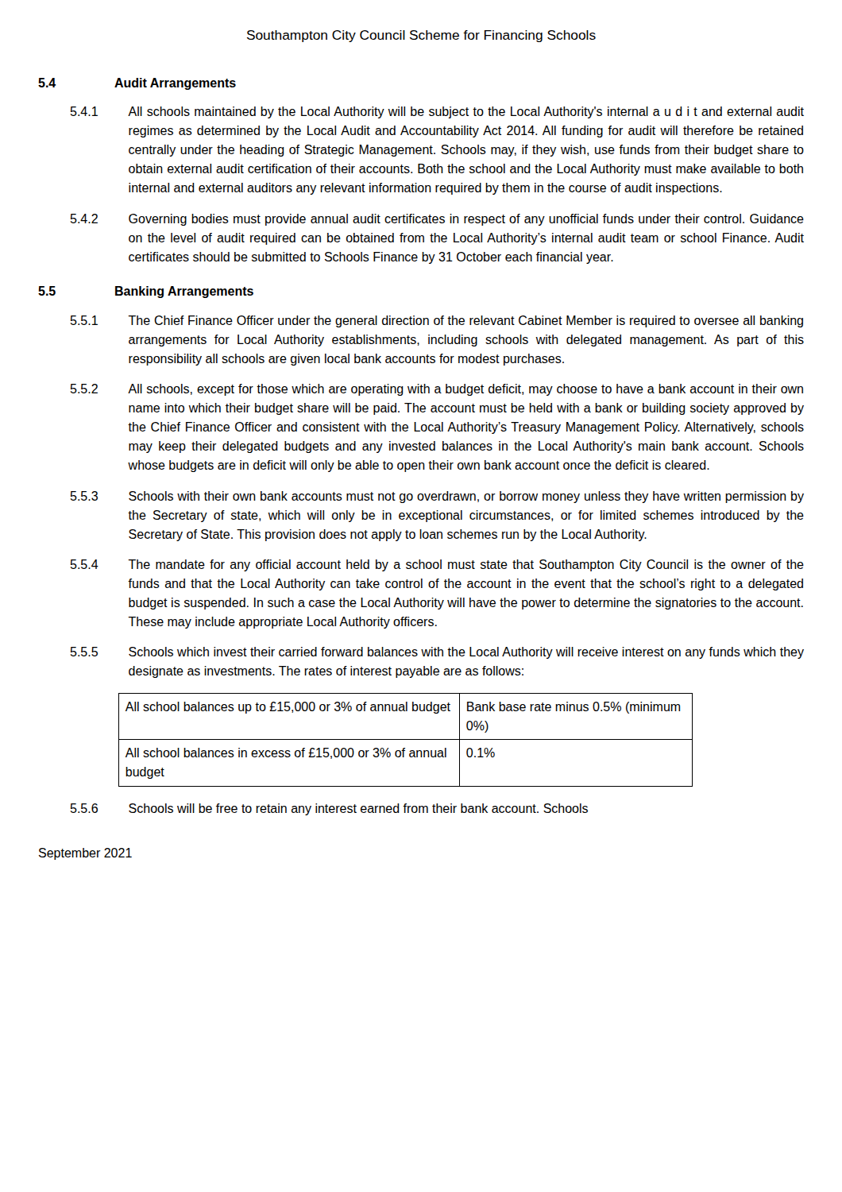Southampton City Council Scheme for Financing Schools
5.4 Audit Arrangements
5.4.1 All schools maintained by the Local Authority will be subject to the Local Authority's internal a u d i t and external audit regimes as determined by the Local Audit and Accountability Act 2014. All funding for audit will therefore be retained centrally under the heading of Strategic Management. Schools may, if they wish, use funds from their budget share to obtain external audit certification of their accounts. Both the school and the Local Authority must make available to both internal and external auditors any relevant information required by them in the course of audit inspections.
5.4.2 Governing bodies must provide annual audit certificates in respect of any unofficial funds under their control. Guidance on the level of audit required can be obtained from the Local Authority’s internal audit team or school Finance. Audit certificates should be submitted to Schools Finance by 31 October each financial year.
5.5 Banking Arrangements
5.5.1 The Chief Finance Officer under the general direction of the relevant Cabinet Member is required to oversee all banking arrangements for Local Authority establishments, including schools with delegated management. As part of this responsibility all schools are given local bank accounts for modest purchases.
5.5.2 All schools, except for those which are operating with a budget deficit, may choose to have a bank account in their own name into which their budget share will be paid. The account must be held with a bank or building society approved by the Chief Finance Officer and consistent with the Local Authority’s Treasury Management Policy. Alternatively, schools may keep their delegated budgets and any invested balances in the Local Authority's main bank account. Schools whose budgets are in deficit will only be able to open their own bank account once the deficit is cleared.
5.5.3 Schools with their own bank accounts must not go overdrawn, or borrow money unless they have written permission by the Secretary of state, which will only be in exceptional circumstances, or for limited schemes introduced by the Secretary of State. This provision does not apply to loan schemes run by the Local Authority.
5.5.4 The mandate for any official account held by a school must state that Southampton City Council is the owner of the funds and that the Local Authority can take control of the account in the event that the school’s right to a delegated budget is suspended. In such a case the Local Authority will have the power to determine the signatories to the account. These may include appropriate Local Authority officers.
5.5.5 Schools which invest their carried forward balances with the Local Authority will receive interest on any funds which they designate as investments. The rates of interest payable are as follows:
| All school balances up to £15,000 or 3% of annual budget | Bank base rate minus 0.5% (minimum 0%) |
| All school balances in excess of £15,000 or 3% of annual budget | 0.1% |
5.5.6 Schools will be free to retain any interest earned from their bank account. Schools
September 2021